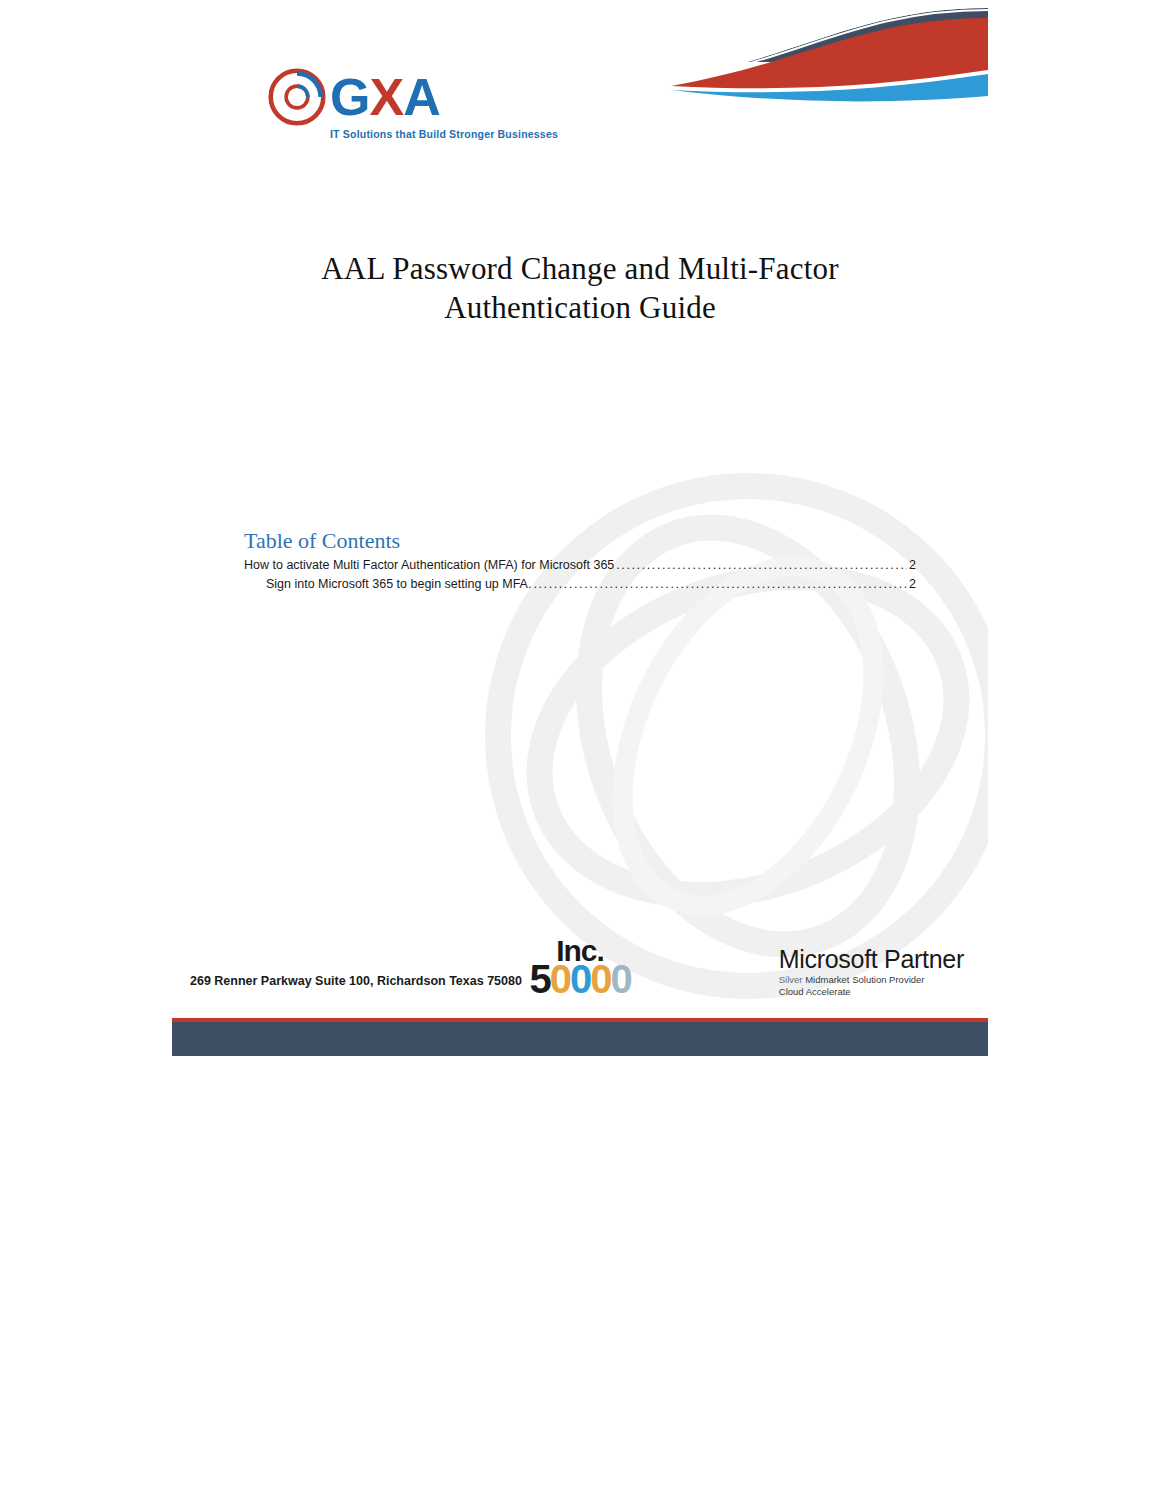GXA
IT Solutions that Build Stronger Businesses
AAL Password Change and Multi-Factor
Authentication Guide
Table of Contents
How to activate Multi Factor Authentication (MFA) for Microsoft 365 ................................................................................ 2
Sign into Microsoft 365 to begin setting up MFA. .............................................................................................. 2
269 Renner Parkway Suite 100, Richardson Texas 75080
Inc.
50000
Microsoft Partner
Silver Midmarket Solution Provider
Cloud Accelerate